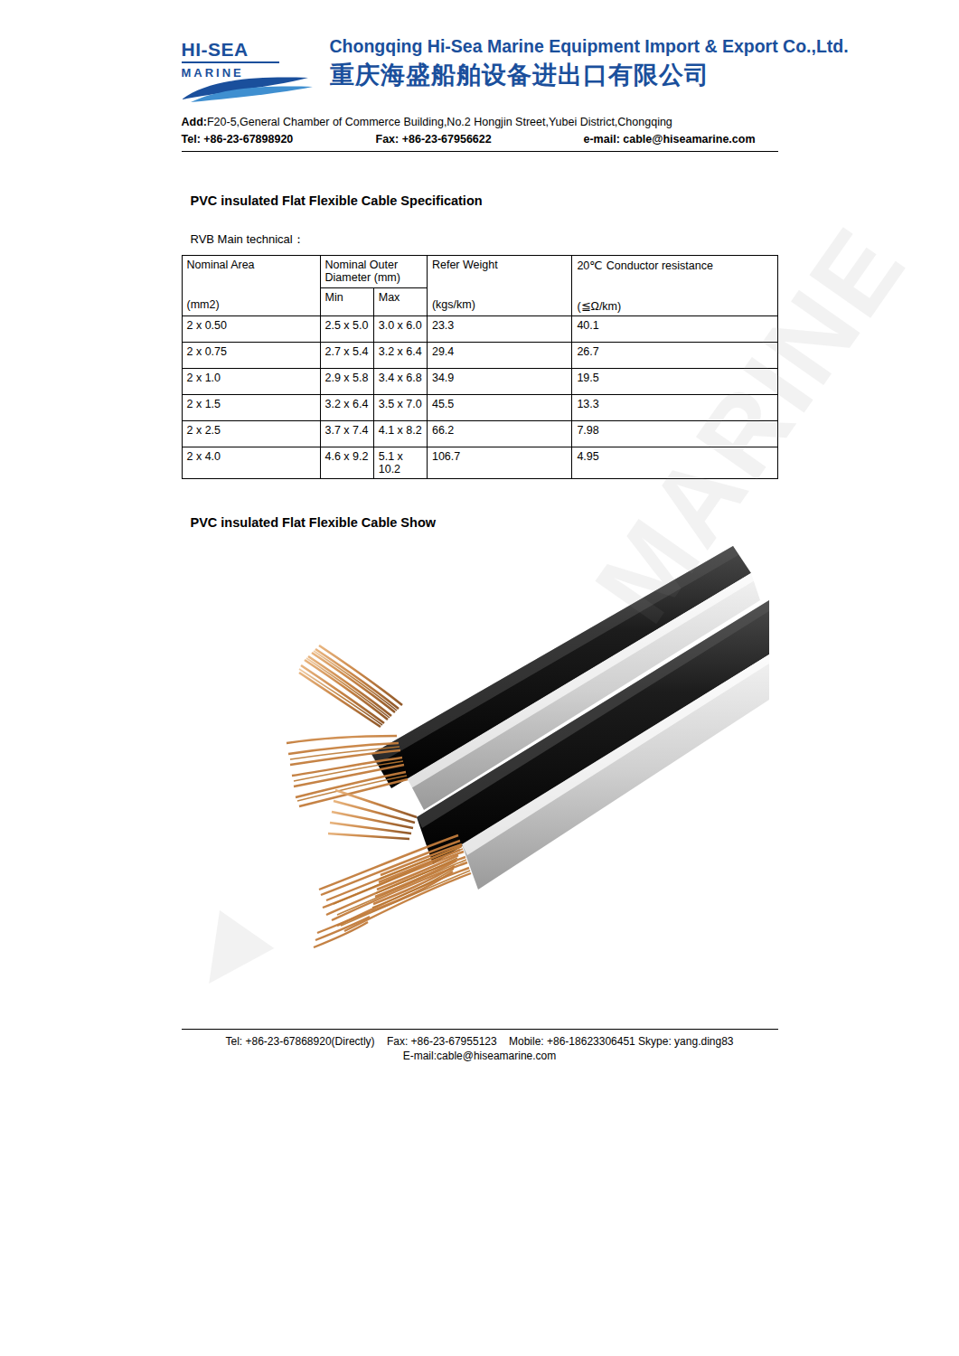MARINE
◀
HI-SEA
MARINE
Chongqing Hi-Sea Marine Equipment Import & Export Co.,Ltd.
重庆海盛船舶设备进出口有限公司
Add: F20-5,General Chamber of Commerce Building,No.2 Hongjin Street,Yubei District,Chongqing
Tel: +86-23-67898920
Fax: +86-23-67956622
e-mail: cable@hiseamarine.com
PVC insulated Flat Flexible Cable Specification
RVB Main technical：
| Nominal Area (mm2) | Nominal Outer Diameter (mm) | Refer Weight (kgs/km) | 20℃ Conductor resistance (≦Ω/km) |
| --- | --- | --- | --- |
| Min | Max |
| 2 x 0.50 | 2.5 x 5.0 | 3.0 x 6.0 | 23.3 | 40.1 |
| 2 x 0.75 | 2.7 x 5.4 | 3.2 x 6.4 | 29.4 | 26.7 |
| 2 x 1.0 | 2.9 x 5.8 | 3.4 x 6.8 | 34.9 | 19.5 |
| 2 x 1.5 | 3.2 x 6.4 | 3.5 x 7.0 | 45.5 | 13.3 |
| 2 x 2.5 | 3.7 x 7.4 | 4.1 x 8.2 | 66.2 | 7.98 |
| 2 x 4.0 | 4.6 x 9.2 | 5.1 x 10.2 | 106.7 | 4.95 |
PVC insulated Flat Flexible Cable Show
Tel: +86-23-67868920(Directly) Fax: +86-23-67955123 Mobile: +86-18623306451 Skype: yang.ding83
E-mail:cable@hiseamarine.com